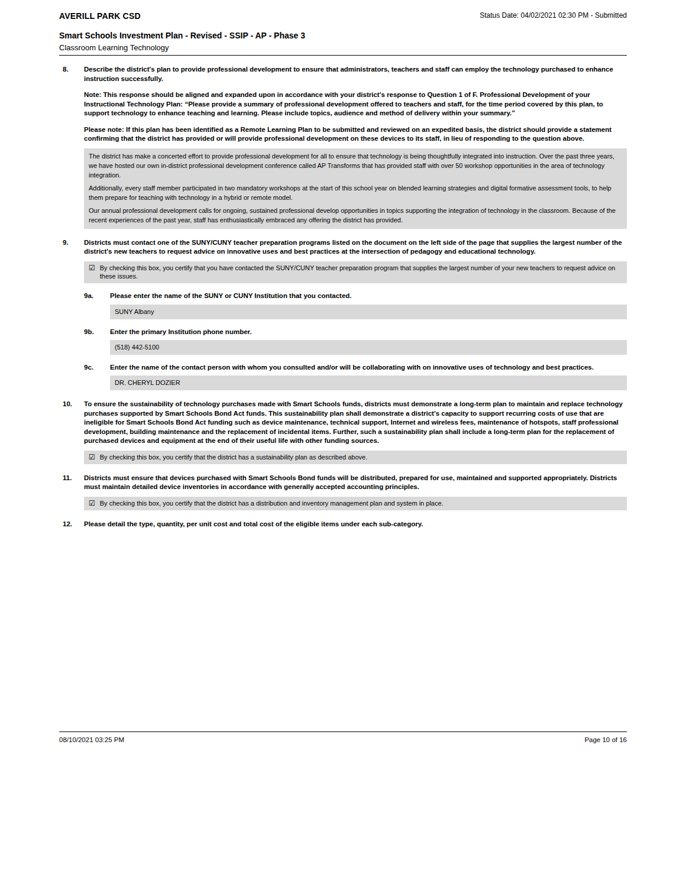AVERILL PARK CSD
Status Date: 04/02/2021 02:30 PM - Submitted
Smart Schools Investment Plan - Revised - SSIP - AP - Phase 3
Classroom Learning Technology
8.
Describe the district's plan to provide professional development to ensure that administrators, teachers and staff can employ the technology purchased to enhance instruction successfully.
Note: This response should be aligned and expanded upon in accordance with your district's response to Question 1 of F. Professional Development of your Instructional Technology Plan: “Please provide a summary of professional development offered to teachers and staff, for the time period covered by this plan, to support technology to enhance teaching and learning. Please include topics, audience and method of delivery within your summary.”
Please note: If this plan has been identified as a Remote Learning Plan to be submitted and reviewed on an expedited basis, the district should provide a statement confirming that the district has provided or will provide professional development on these devices to its staff, in lieu of responding to the question above.
The district has make a concerted effort to provide professional development for all to ensure that technology is being thoughtfully integrated into instruction. Over the past three years, we have hosted our own in-district professional development conference called AP Transforms that has provided staff with over 50 workshop opportunities in the area of technology integration.
Additionally, every staff member participated in two mandatory workshops at the start of this school year on blended learning strategies and digital formative assessment tools, to help them prepare for teaching with technology in a hybrid or remote model.
Our annual professional development calls for ongoing, sustained professional develop opportunities in topics supporting the integration of technology in the classroom. Because of the recent experiences of the past year, staff has enthusiastically embraced any offering the district has provided.
9.
Districts must contact one of the SUNY/CUNY teacher preparation programs listed on the document on the left side of the page that supplies the largest number of the district's new teachers to request advice on innovative uses and best practices at the intersection of pedagogy and educational technology.
☑ By checking this box, you certify that you have contacted the SUNY/CUNY teacher preparation program that supplies the largest number of your new teachers to request advice on these issues.
9a.
Please enter the name of the SUNY or CUNY Institution that you contacted.
SUNY Albany
9b.
Enter the primary Institution phone number.
(518) 442-5100
9c.
Enter the name of the contact person with whom you consulted and/or will be collaborating with on innovative uses of technology and best practices.
DR. CHERYL DOZIER
10.
To ensure the sustainability of technology purchases made with Smart Schools funds, districts must demonstrate a long-term plan to maintain and replace technology purchases supported by Smart Schools Bond Act funds. This sustainability plan shall demonstrate a district's capacity to support recurring costs of use that are ineligible for Smart Schools Bond Act funding such as device maintenance, technical support, Internet and wireless fees, maintenance of hotspots, staff professional development, building maintenance and the replacement of incidental items. Further, such a sustainability plan shall include a long-term plan for the replacement of purchased devices and equipment at the end of their useful life with other funding sources.
☑ By checking this box, you certify that the district has a sustainability plan as described above.
11.
Districts must ensure that devices purchased with Smart Schools Bond funds will be distributed, prepared for use, maintained and supported appropriately. Districts must maintain detailed device inventories in accordance with generally accepted accounting principles.
☑ By checking this box, you certify that the district has a distribution and inventory management plan and system in place.
12.
Please detail the type, quantity, per unit cost and total cost of the eligible items under each sub-category.
08/10/2021 03:25 PM
Page 10 of 16